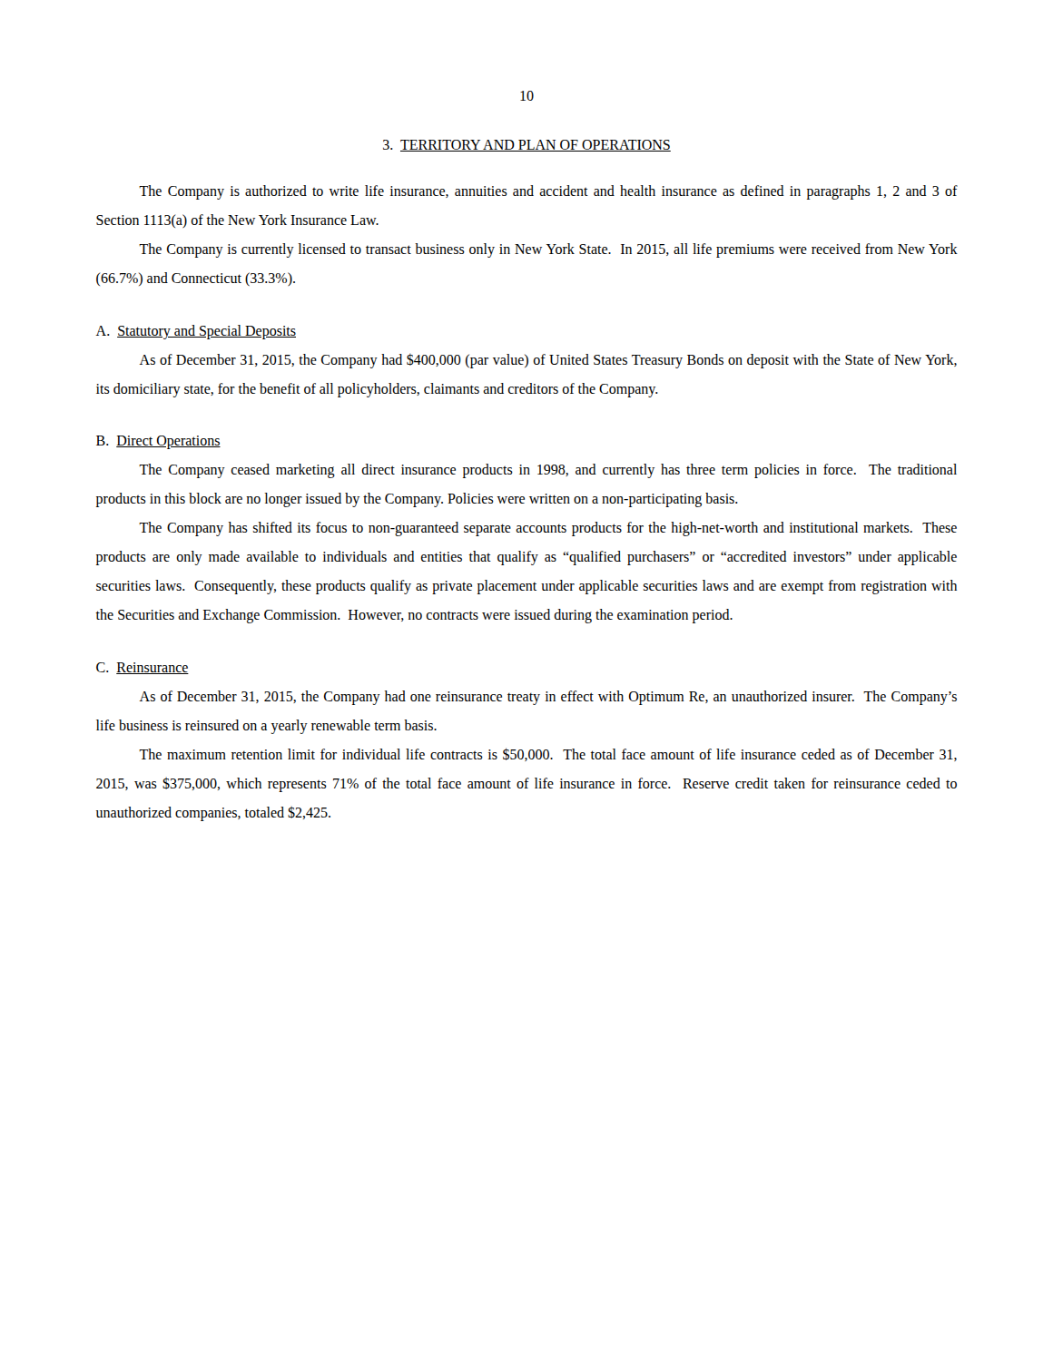10
3. TERRITORY AND PLAN OF OPERATIONS
The Company is authorized to write life insurance, annuities and accident and health insurance as defined in paragraphs 1, 2 and 3 of Section 1113(a) of the New York Insurance Law.
The Company is currently licensed to transact business only in New York State. In 2015, all life premiums were received from New York (66.7%) and Connecticut (33.3%).
A. Statutory and Special Deposits
As of December 31, 2015, the Company had $400,000 (par value) of United States Treasury Bonds on deposit with the State of New York, its domiciliary state, for the benefit of all policyholders, claimants and creditors of the Company.
B. Direct Operations
The Company ceased marketing all direct insurance products in 1998, and currently has three term policies in force. The traditional products in this block are no longer issued by the Company. Policies were written on a non-participating basis.
The Company has shifted its focus to non-guaranteed separate accounts products for the high-net-worth and institutional markets. These products are only made available to individuals and entities that qualify as “qualified purchasers” or “accredited investors” under applicable securities laws. Consequently, these products qualify as private placement under applicable securities laws and are exempt from registration with the Securities and Exchange Commission. However, no contracts were issued during the examination period.
C. Reinsurance
As of December 31, 2015, the Company had one reinsurance treaty in effect with Optimum Re, an unauthorized insurer. The Company’s life business is reinsured on a yearly renewable term basis.
The maximum retention limit for individual life contracts is $50,000. The total face amount of life insurance ceded as of December 31, 2015, was $375,000, which represents 71% of the total face amount of life insurance in force. Reserve credit taken for reinsurance ceded to unauthorized companies, totaled $2,425.